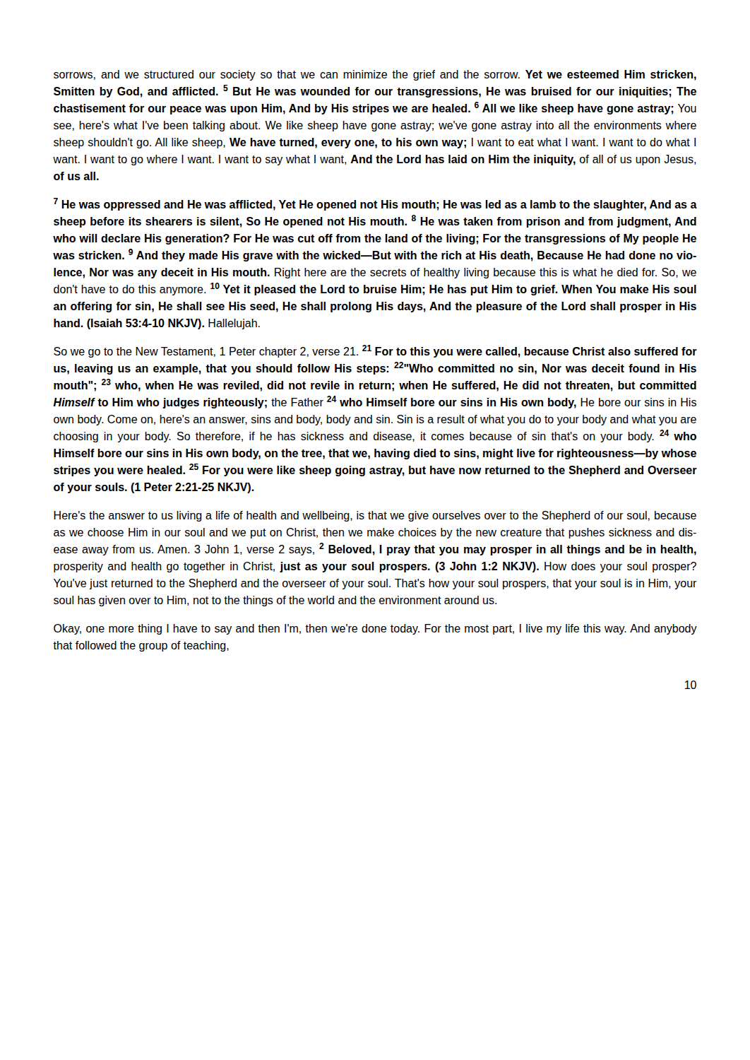sorrows, and we structured our society so that we can minimize the grief and the sorrow. Yet we esteemed Him stricken, Smitten by God, and afflicted. 5 But He was wounded for our transgressions, He was bruised for our iniquities; The chastisement for our peace was upon Him, And by His stripes we are healed. 6 All we like sheep have gone astray; You see, here's what I've been talking about. We like sheep have gone astray; we've gone astray into all the environments where sheep shouldn't go. All like sheep, We have turned, every one, to his own way; I want to eat what I want. I want to do what I want. I want to go where I want. I want to say what I want, And the Lord has laid on Him the iniquity, of all of us upon Jesus, of us all.
7 He was oppressed and He was afflicted, Yet He opened not His mouth; He was led as a lamb to the slaughter, And as a sheep before its shearers is silent, So He opened not His mouth. 8 He was taken from prison and from judgment, And who will declare His generation? For He was cut off from the land of the living; For the transgressions of My people He was stricken. 9 And they made His grave with the wicked—But with the rich at His death, Because He had done no violence, Nor was any deceit in His mouth. Right here are the secrets of healthy living because this is what he died for. So, we don't have to do this anymore. 10 Yet it pleased the Lord to bruise Him; He has put Him to grief. When You make His soul an offering for sin, He shall see His seed, He shall prolong His days, And the pleasure of the Lord shall prosper in His hand. (Isaiah 53:4-10 NKJV). Hallelujah.
So we go to the New Testament, 1 Peter chapter 2, verse 21. 21 For to this you were called, because Christ also suffered for us, leaving us an example, that you should follow His steps: 22"Who committed no sin, Nor was deceit found in His mouth"; 23 who, when He was reviled, did not revile in return; when He suffered, He did not threaten, but committed Himself to Him who judges righteously; the Father 24 who Himself bore our sins in His own body, He bore our sins in His own body. Come on, here's an answer, sins and body, body and sin. Sin is a result of what you do to your body and what you are choosing in your body. So therefore, if he has sickness and disease, it comes because of sin that's on your body. 24 who Himself bore our sins in His own body, on the tree, that we, having died to sins, might live for righteousness—by whose stripes you were healed. 25 For you were like sheep going astray, but have now returned to the Shepherd and Overseer of your souls. (1 Peter 2:21-25 NKJV).
Here's the answer to us living a life of health and wellbeing, is that we give ourselves over to the Shepherd of our soul, because as we choose Him in our soul and we put on Christ, then we make choices by the new creature that pushes sickness and disease away from us. Amen. 3 John 1, verse 2 says, 2 Beloved, I pray that you may prosper in all things and be in health, prosperity and health go together in Christ, just as your soul prospers. (3 John 1:2 NKJV). How does your soul prosper? You've just returned to the Shepherd and the overseer of your soul. That's how your soul prospers, that your soul is in Him, your soul has given over to Him, not to the things of the world and the environment around us.
Okay, one more thing I have to say and then I'm, then we're done today. For the most part, I live my life this way. And anybody that followed the group of teaching,
10